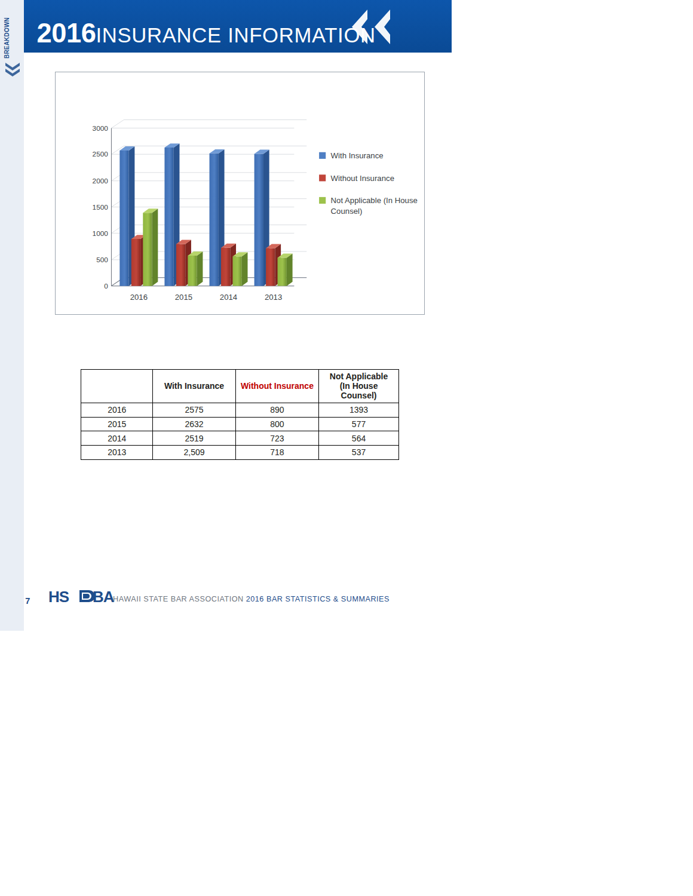BREAKDOWN
2016 INSURANCE INFORMATION
3000 2500 2000 1500 1000 500 0 Bars: helper geometry bar width 22, depth dx=14 dy=-10 2016 group x: 140,168,196 2015 group x: 248,276,304 2014 group x: 356,384,412 2013 group x: 464,492,520 2016 2015 2014 2013 With Insurance Without Insurance Not Applicable (In House Counsel)
| | With Insurance | Without Insurance | Not Applicable (In House Counsel) |
| --- | --- | --- | --- |
| 2016 | 2575 | 890 | 1393 |
| 2015 | 2632 | 800 | 577 |
| 2014 | 2519 | 723 | 564 |
| 2013 | 2,509 | 718 | 537 |
7
HS BA
HAWAII STATE BAR ASSOCIATION 2016 BAR STATISTICS & SUMMARIES